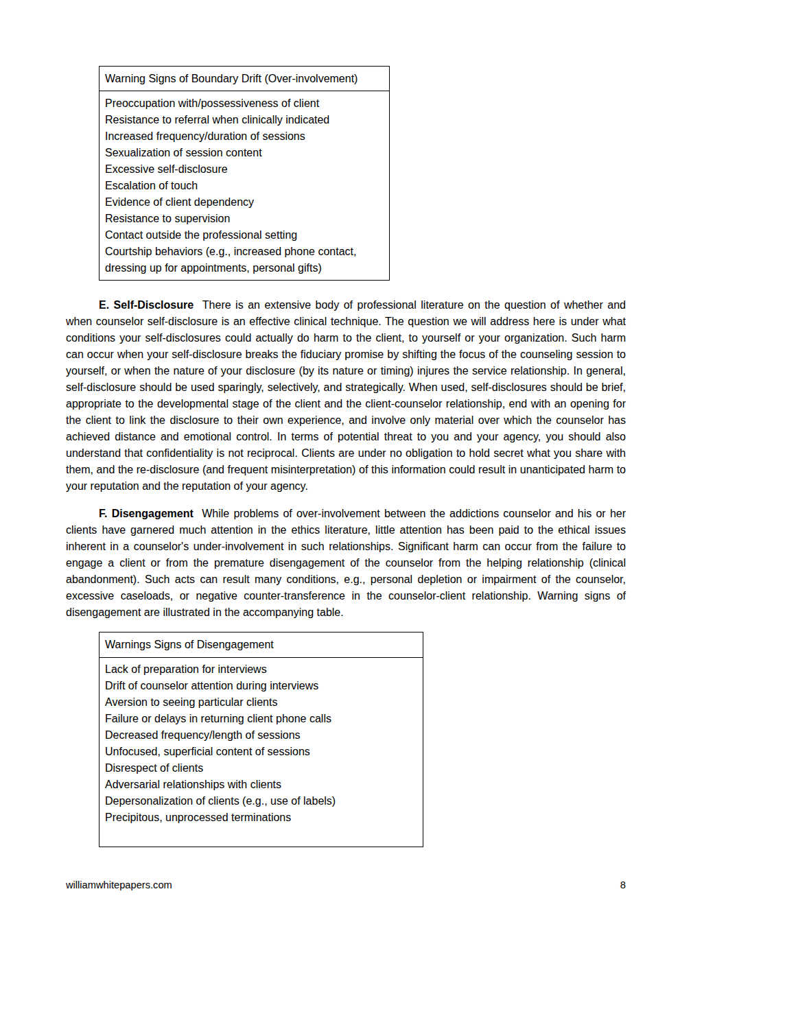| Warning Signs of Boundary Drift (Over-involvement) |
| Preoccupation with/possessiveness of client Resistance to referral when clinically indicated Increased frequency/duration of sessions Sexualization of session content Excessive self-disclosure Escalation of touch Evidence of client dependency Resistance to supervision Contact outside the professional setting Courtship behaviors (e.g., increased phone contact, dressing up for appointments, personal gifts) |
E. Self-Disclosure There is an extensive body of professional literature on the question of whether and when counselor self-disclosure is an effective clinical technique. The question we will address here is under what conditions your self-disclosures could actually do harm to the client, to yourself or your organization. Such harm can occur when your self-disclosure breaks the fiduciary promise by shifting the focus of the counseling session to yourself, or when the nature of your disclosure (by its nature or timing) injures the service relationship. In general, self-disclosure should be used sparingly, selectively, and strategically. When used, self-disclosures should be brief, appropriate to the developmental stage of the client and the client-counselor relationship, end with an opening for the client to link the disclosure to their own experience, and involve only material over which the counselor has achieved distance and emotional control. In terms of potential threat to you and your agency, you should also understand that confidentiality is not reciprocal. Clients are under no obligation to hold secret what you share with them, and the re-disclosure (and frequent misinterpretation) of this information could result in unanticipated harm to your reputation and the reputation of your agency.
F. Disengagement While problems of over-involvement between the addictions counselor and his or her clients have garnered much attention in the ethics literature, little attention has been paid to the ethical issues inherent in a counselor's under-involvement in such relationships. Significant harm can occur from the failure to engage a client or from the premature disengagement of the counselor from the helping relationship (clinical abandonment). Such acts can result many conditions, e.g., personal depletion or impairment of the counselor, excessive caseloads, or negative counter-transference in the counselor-client relationship. Warning signs of disengagement are illustrated in the accompanying table.
| Warnings Signs of Disengagement |
| Lack of preparation for interviews Drift of counselor attention during interviews Aversion to seeing particular clients Failure or delays in returning client phone calls Decreased frequency/length of sessions Unfocused, superficial content of sessions Disrespect of clients Adversarial relationships with clients Depersonalization of clients (e.g., use of labels) Precipitous, unprocessed terminations |
williamwhitepapers.com 8